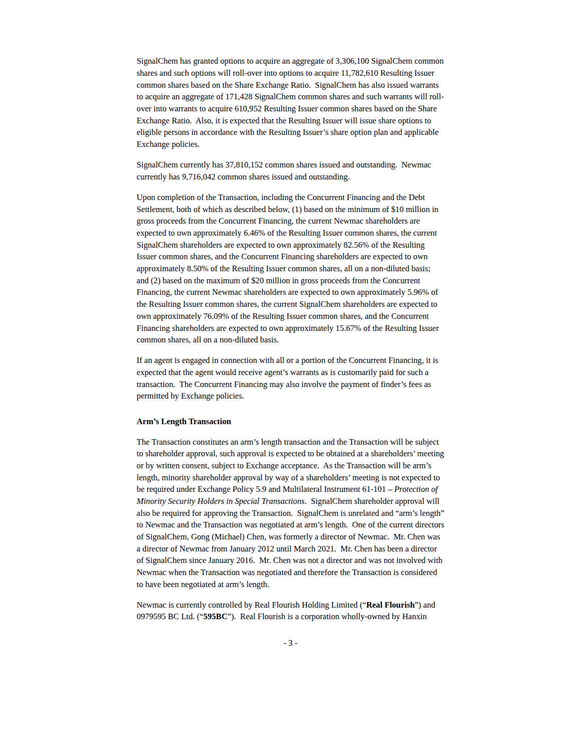SignalChem has granted options to acquire an aggregate of 3,306,100 SignalChem common shares and such options will roll-over into options to acquire 11,782,610 Resulting Issuer common shares based on the Share Exchange Ratio. SignalChem has also issued warrants to acquire an aggregate of 171,428 SignalChem common shares and such warrants will roll-over into warrants to acquire 610,952 Resulting Issuer common shares based on the Share Exchange Ratio. Also, it is expected that the Resulting Issuer will issue share options to eligible persons in accordance with the Resulting Issuer’s share option plan and applicable Exchange policies.
SignalChem currently has 37,810,152 common shares issued and outstanding. Newmac currently has 9,716,042 common shares issued and outstanding.
Upon completion of the Transaction, including the Concurrent Financing and the Debt Settlement, both of which as described below, (1) based on the minimum of $10 million in gross proceeds from the Concurrent Financing, the current Newmac shareholders are expected to own approximately 6.46% of the Resulting Issuer common shares, the current SignalChem shareholders are expected to own approximately 82.56% of the Resulting Issuer common shares, and the Concurrent Financing shareholders are expected to own approximately 8.50% of the Resulting Issuer common shares, all on a non-diluted basis; and (2) based on the maximum of $20 million in gross proceeds from the Concurrent Financing, the current Newmac shareholders are expected to own approximately 5.96% of the Resulting Issuer common shares, the current SignalChem shareholders are expected to own approximately 76.09% of the Resulting Issuer common shares, and the Concurrent Financing shareholders are expected to own approximately 15.67% of the Resulting Issuer common shares, all on a non-diluted basis.
If an agent is engaged in connection with all or a portion of the Concurrent Financing, it is expected that the agent would receive agent’s warrants as is customarily paid for such a transaction. The Concurrent Financing may also involve the payment of finder’s fees as permitted by Exchange policies.
Arm’s Length Transaction
The Transaction constitutes an arm’s length transaction and the Transaction will be subject to shareholder approval, such approval is expected to be obtained at a shareholders’ meeting or by written consent, subject to Exchange acceptance. As the Transaction will be arm’s length, minority shareholder approval by way of a shareholders’ meeting is not expected to be required under Exchange Policy 5.9 and Multilateral Instrument 61-101 – Protection of Minority Security Holders in Special Transactions. SignalChem shareholder approval will also be required for approving the Transaction. SignalChem is unrelated and “arm’s length” to Newmac and the Transaction was negotiated at arm’s length. One of the current directors of SignalChem, Gong (Michael) Chen, was formerly a director of Newmac. Mr. Chen was a director of Newmac from January 2012 until March 2021. Mr. Chen has been a director of SignalChem since January 2016. Mr. Chen was not a director and was not involved with Newmac when the Transaction was negotiated and therefore the Transaction is considered to have been negotiated at arm’s length.
Newmac is currently controlled by Real Flourish Holding Limited (“Real Flourish”) and 0979595 BC Ltd. (“595BC”). Real Flourish is a corporation wholly-owned by Hanxin
- 3 -